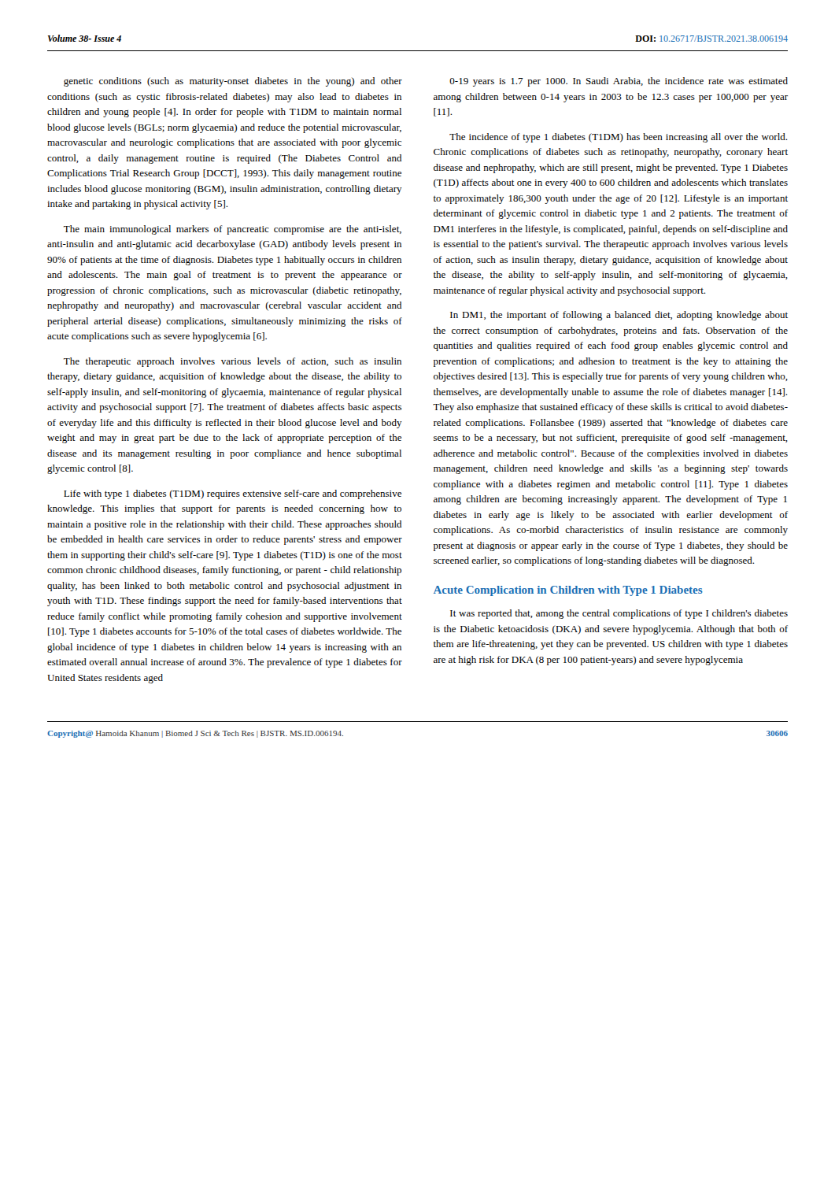Volume 38- Issue 4
DOI: 10.26717/BJSTR.2021.38.006194
genetic conditions (such as maturity-onset diabetes in the young) and other conditions (such as cystic fibrosis-related diabetes) may also lead to diabetes in children and young people [4]. In order for people with T1DM to maintain normal blood glucose levels (BGLs; norm glycaemia) and reduce the potential microvascular, macrovascular and neurologic complications that are associated with poor glycemic control, a daily management routine is required (The Diabetes Control and Complications Trial Research Group [DCCT], 1993). This daily management routine includes blood glucose monitoring (BGM), insulin administration, controlling dietary intake and partaking in physical activity [5].
The main immunological markers of pancreatic compromise are the anti-islet, anti-insulin and anti-glutamic acid decarboxylase (GAD) antibody levels present in 90% of patients at the time of diagnosis. Diabetes type 1 habitually occurs in children and adolescents. The main goal of treatment is to prevent the appearance or progression of chronic complications, such as microvascular (diabetic retinopathy, nephropathy and neuropathy) and macrovascular (cerebral vascular accident and peripheral arterial disease) complications, simultaneously minimizing the risks of acute complications such as severe hypoglycemia [6].
The therapeutic approach involves various levels of action, such as insulin therapy, dietary guidance, acquisition of knowledge about the disease, the ability to self-apply insulin, and self-monitoring of glycaemia, maintenance of regular physical activity and psychosocial support [7]. The treatment of diabetes affects basic aspects of everyday life and this difficulty is reflected in their blood glucose level and body weight and may in great part be due to the lack of appropriate perception of the disease and its management resulting in poor compliance and hence suboptimal glycemic control [8].
Life with type 1 diabetes (T1DM) requires extensive self-care and comprehensive knowledge. This implies that support for parents is needed concerning how to maintain a positive role in the relationship with their child. These approaches should be embedded in health care services in order to reduce parents' stress and empower them in supporting their child's self-care [9]. Type 1 diabetes (T1D) is one of the most common chronic childhood diseases, family functioning, or parent - child relationship quality, has been linked to both metabolic control and psychosocial adjustment in youth with T1D. These findings support the need for family-based interventions that reduce family conflict while promoting family cohesion and supportive involvement [10]. Type 1 diabetes accounts for 5-10% of the total cases of diabetes worldwide. The global incidence of type 1 diabetes in children below 14 years is increasing with an estimated overall annual increase of around 3%. The prevalence of type 1 diabetes for United States residents aged
0-19 years is 1.7 per 1000. In Saudi Arabia, the incidence rate was estimated among children between 0-14 years in 2003 to be 12.3 cases per 100,000 per year [11].
The incidence of type 1 diabetes (T1DM) has been increasing all over the world. Chronic complications of diabetes such as retinopathy, neuropathy, coronary heart disease and nephropathy, which are still present, might be prevented. Type 1 Diabetes (T1D) affects about one in every 400 to 600 children and adolescents which translates to approximately 186,300 youth under the age of 20 [12]. Lifestyle is an important determinant of glycemic control in diabetic type 1 and 2 patients. The treatment of DM1 interferes in the lifestyle, is complicated, painful, depends on self-discipline and is essential to the patient's survival. The therapeutic approach involves various levels of action, such as insulin therapy, dietary guidance, acquisition of knowledge about the disease, the ability to self-apply insulin, and self-monitoring of glycaemia, maintenance of regular physical activity and psychosocial support.
In DM1, the important of following a balanced diet, adopting knowledge about the correct consumption of carbohydrates, proteins and fats. Observation of the quantities and qualities required of each food group enables glycemic control and prevention of complications; and adhesion to treatment is the key to attaining the objectives desired [13]. This is especially true for parents of very young children who, themselves, are developmentally unable to assume the role of diabetes manager [14]. They also emphasize that sustained efficacy of these skills is critical to avoid diabetes- related complications. Follansbee (1989) asserted that "knowledge of diabetes care seems to be a necessary, but not sufficient, prerequisite of good self -management, adherence and metabolic control". Because of the complexities involved in diabetes management, children need knowledge and skills 'as a beginning step' towards compliance with a diabetes regimen and metabolic control [11]. Type 1 diabetes among children are becoming increasingly apparent. The development of Type 1 diabetes in early age is likely to be associated with earlier development of complications. As co-morbid characteristics of insulin resistance are commonly present at diagnosis or appear early in the course of Type 1 diabetes, they should be screened earlier, so complications of long-standing diabetes will be diagnosed.
Acute Complication in Children with Type 1 Diabetes
It was reported that, among the central complications of type I children's diabetes is the Diabetic ketoacidosis (DKA) and severe hypoglycemia. Although that both of them are life-threatening, yet they can be prevented. US children with type 1 diabetes are at high risk for DKA (8 per 100 patient-years) and severe hypoglycemia
Copyright@ Hamoida Khanum | Biomed J Sci & Tech Res | BJSTR. MS.ID.006194.
30606